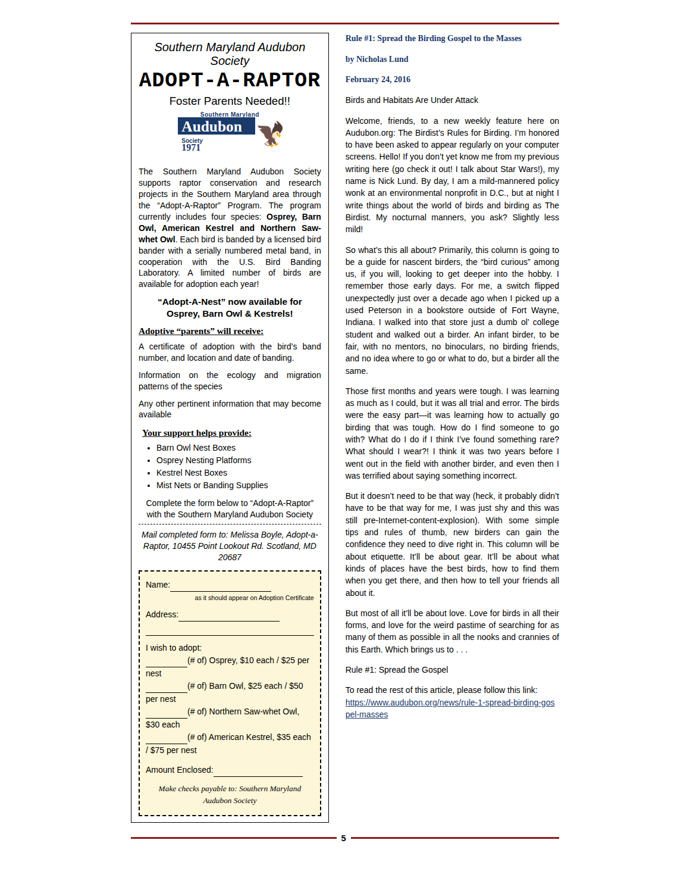Southern Maryland Audubon Society
ADOPT-A-RAPTOR
Foster Parents Needed!!
Southern Maryland
Audubon
Society
1971
🦅
The Southern Maryland Audubon Society supports raptor conservation and research projects in the Southern Maryland area through the “Adopt-A-Raptor” Program. The program currently includes four species: Osprey, Barn Owl, American Kestrel and Northern Saw-whet Owl. Each bird is banded by a licensed bird bander with a serially numbered metal band, in cooperation with the U.S. Bird Banding Laboratory. A limited number of birds are available for adoption each year!
“Adopt-A-Nest” now available for
Osprey, Barn Owl & Kestrels!
Adoptive “parents” will receive:
A certificate of adoption with the bird’s band number, and location and date of banding.
Information on the ecology and migration patterns of the species
Any other pertinent information that may become available
Your support helps provide:
Barn Owl Nest Boxes
Osprey Nesting Platforms
Kestrel Nest Boxes
Mist Nets or Banding Supplies
Complete the form below to “Adopt-A-Raptor” with the Southern Maryland Audubon Society
Mail completed form to: Melissa Boyle, Adopt-a-Raptor, 10455 Point Lookout Rd. Scotland, MD 20687
Name:
as it should appear on Adoption Certificate
Address:
I wish to adopt:
(# of) Osprey, $10 each / $25 per nest
(# of) Barn Owl, $25 each / $50 per nest
(# of) Northern Saw-whet Owl, $30 each
(# of) American Kestrel, $35 each / $75 per nest
Amount Enclosed:
Make checks payable to: Southern Maryland Audubon Society
Rule #1: Spread the Birding Gospel to the Masses
by Nicholas Lund
February 24, 2016
Birds and Habitats Are Under Attack
Welcome, friends, to a new weekly feature here on Audubon.org: The Birdist’s Rules for Birding. I’m honored to have been asked to appear regularly on your computer screens. Hello! If you don’t yet know me from my previous writing here (go check it out! I talk about Star Wars!), my name is Nick Lund. By day, I am a mild-mannered policy wonk at an environmental nonprofit in D.C., but at night I write things about the world of birds and birding as The Birdist. My nocturnal manners, you ask? Slightly less mild!
So what’s this all about? Primarily, this column is going to be a guide for nascent birders, the “bird curious” among us, if you will, looking to get deeper into the hobby. I remember those early days. For me, a switch flipped unexpectedly just over a decade ago when I picked up a used Peterson in a bookstore outside of Fort Wayne, Indiana. I walked into that store just a dumb ol’ college student and walked out a birder. An infant birder, to be fair, with no mentors, no binoculars, no birding friends, and no idea where to go or what to do, but a birder all the same.
Those first months and years were tough. I was learning as much as I could, but it was all trial and error. The birds were the easy part—it was learning how to actually go birding that was tough. How do I find someone to go with? What do I do if I think I’ve found something rare? What should I wear?! I think it was two years before I went out in the field with another birder, and even then I was terrified about saying something incorrect.
But it doesn’t need to be that way (heck, it probably didn’t have to be that way for me, I was just shy and this was still pre-Internet-content-explosion). With some simple tips and rules of thumb, new birders can gain the confidence they need to dive right in. This column will be about etiquette. It’ll be about gear. It’ll be about what kinds of places have the best birds, how to find them when you get there, and then how to tell your friends all about it.
But most of all it’ll be about love. Love for birds in all their forms, and love for the weird pastime of searching for as many of them as possible in all the nooks and crannies of this Earth. Which brings us to . . .
Rule #1: Spread the Gospel
To read the rest of this article, please follow this link:
https://www.audubon.org/news/rule-1-spread-birding-gospel-masses
5